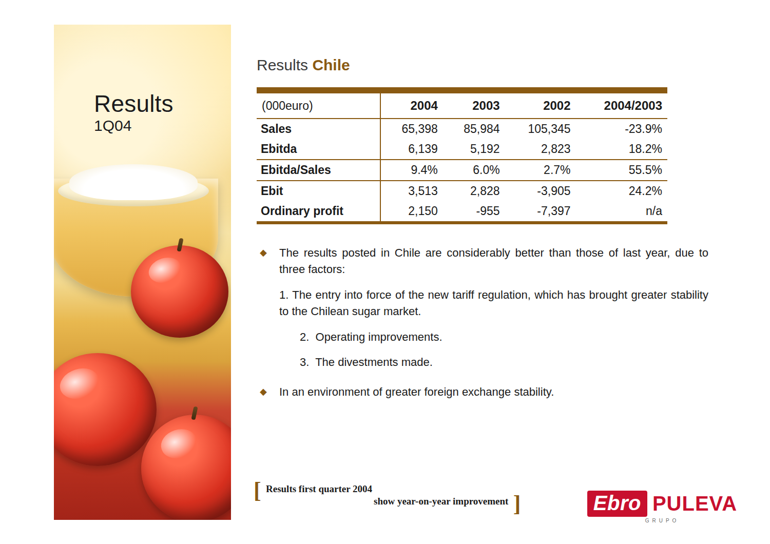Results
1Q04
Results Chile
| (000euro) | 2004 | 2003 | 2002 | 2004/2003 |
| --- | --- | --- | --- | --- |
| Sales | 65,398 | 85,984 | 105,345 | -23.9% |
| Ebitda | 6,139 | 5,192 | 2,823 | 18.2% |
| Ebitda/Sales | 9.4% | 6.0% | 2.7% | 55.5% |
| Ebit | 3,513 | 2,828 | -3,905 | 24.2% |
| Ordinary profit | 2,150 | -955 | -7,397 | n/a |
The results posted in Chile are considerably better than those of last year, due to three factors:
1. The entry into force of the new tariff regulation, which has brought greater stability to the Chilean sugar market.
2. Operating improvements.
3. The divestments made.
In an environment of greater foreign exchange stability.
[ Results first quarter 2004 show year-on-year improvement ]
Ebro PULEVA
Grupo